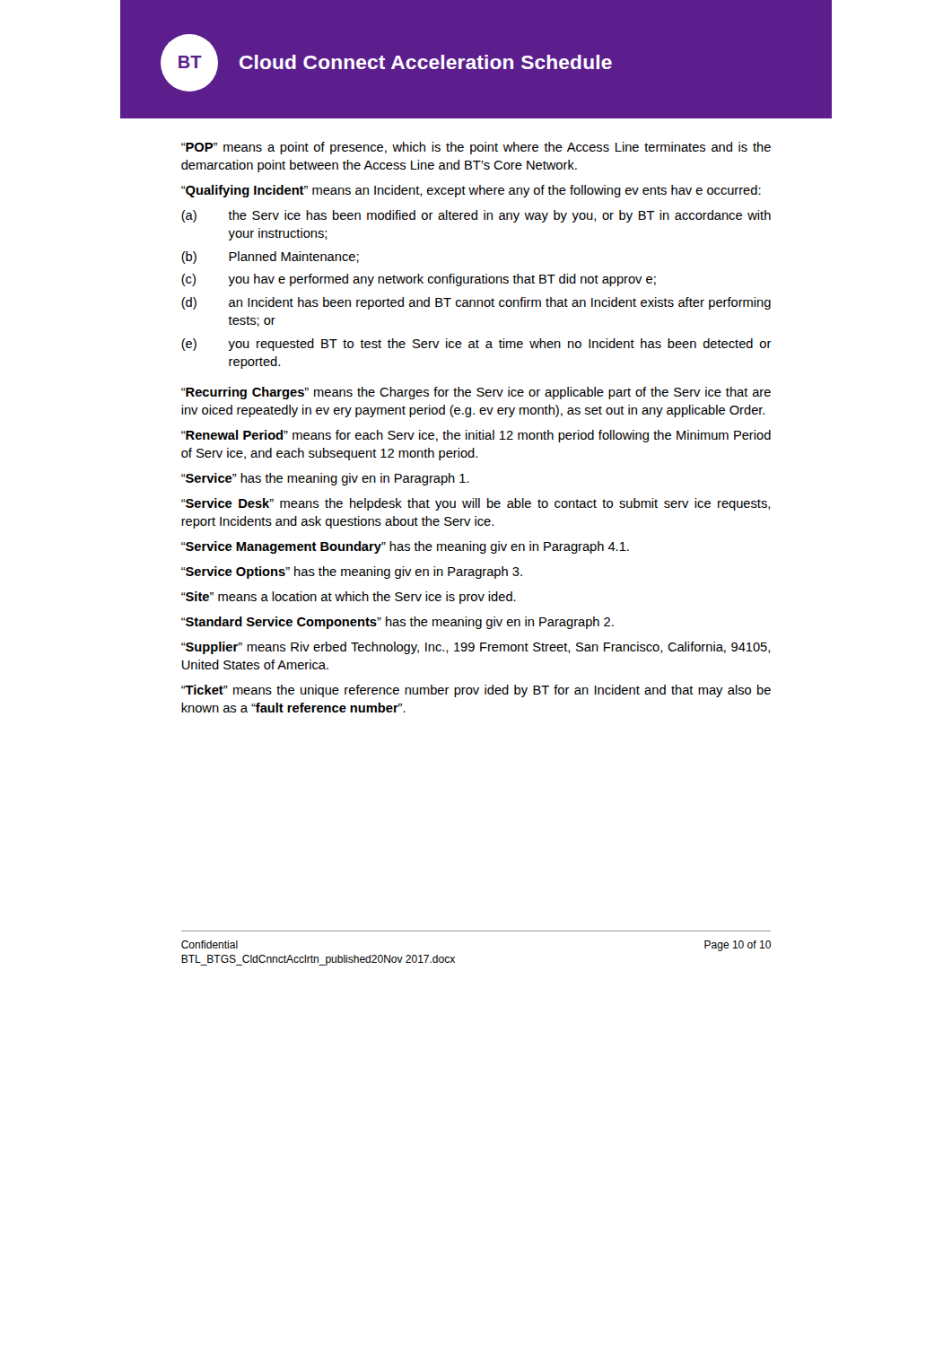BT
Cloud Connect Acceleration Schedule
“POP” means a point of presence, which is the point where the Access Line terminates and is the demarcation point between the Access Line and BT’s Core Network.
“Qualifying Incident” means an Incident, except where any of the following ev ents hav e occurred:
| (a) | the Serv ice has been modified or altered in any way by you, or by BT in accordance with your instructions; |
| (b) | Planned Maintenance; |
| (c) | you hav e performed any network configurations that BT did not approv e; |
| (d) | an Incident has been reported and BT cannot confirm that an Incident exists after performing tests; or |
| (e) | you requested BT to test the Serv ice at a time when no Incident has been detected or reported. |
“Recurring Charges” means the Charges for the Serv ice or applicable part of the Serv ice that are inv oiced repeatedly in ev ery payment period (e.g. ev ery month), as set out in any applicable Order.
“Renewal Period” means for each Serv ice, the initial 12 month period following the Minimum Period of Serv ice, and each subsequent 12 month period.
“Service” has the meaning giv en in Paragraph 1.
“Service Desk” means the helpdesk that you will be able to contact to submit serv ice requests, report Incidents and ask questions about the Serv ice.
“Service Management Boundary” has the meaning giv en in Paragraph 4.1.
“Service Options” has the meaning giv en in Paragraph 3.
“Site” means a location at which the Serv ice is prov ided.
“Standard Service Components” has the meaning giv en in Paragraph 2.
“Supplier” means Riv erbed Technology, Inc., 199 Fremont Street, San Francisco, California, 94105, United States of America.
“Ticket” means the unique reference number prov ided by BT for an Incident and that may also be known as a “fault reference number”.
Confidential
BTL_BTGS_CldCnnctAcclrtn_published20Nov 2017.docx
Page 10 of 10